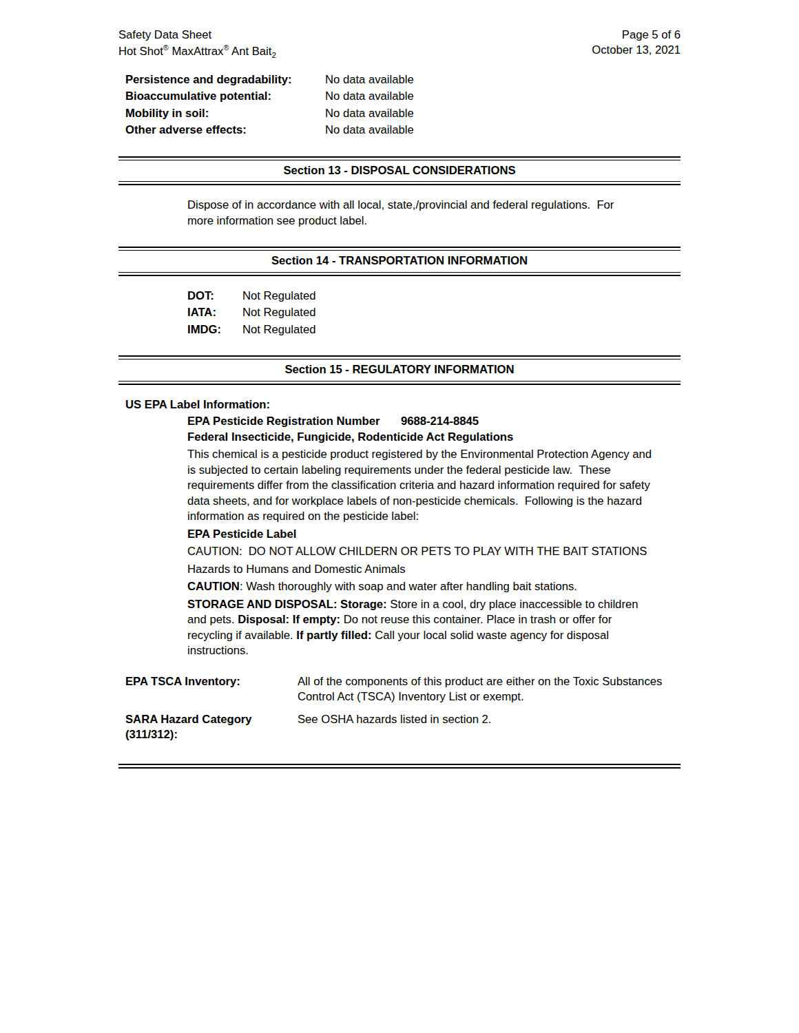Safety Data Sheet
Hot Shot® MaxAttrax® Ant Bait2
Page 5 of 6
October 13, 2021
Persistence and degradability:
No data available
Bioaccumulative potential:
No data available
Mobility in soil:
No data available
Other adverse effects:
No data available
Section 13 - DISPOSAL CONSIDERATIONS
Dispose of in accordance with all local, state,/provincial and federal regulations. For more information see product label.
Section 14 - TRANSPORTATION INFORMATION
DOT:
Not Regulated
IATA:
Not Regulated
IMDG:
Not Regulated
Section 15 - REGULATORY INFORMATION
US EPA Label Information:
EPA Pesticide Registration Number
9688-214-8845
Federal Insecticide, Fungicide, Rodenticide Act Regulations
This chemical is a pesticide product registered by the Environmental Protection Agency and is subjected to certain labeling requirements under the federal pesticide law. These requirements differ from the classification criteria and hazard information required for safety data sheets, and for workplace labels of non-pesticide chemicals. Following is the hazard information as required on the pesticide label:
EPA Pesticide Label
CAUTION: DO NOT ALLOW CHILDERN OR PETS TO PLAY WITH THE BAIT STATIONS
Hazards to Humans and Domestic Animals
CAUTION: Wash thoroughly with soap and water after handling bait stations.
STORAGE AND DISPOSAL: Storage: Store in a cool, dry place inaccessible to children and pets. Disposal: If empty: Do not reuse this container. Place in trash or offer for recycling if available. If partly filled: Call your local solid waste agency for disposal instructions.
EPA TSCA Inventory:
All of the components of this product are either on the Toxic Substances Control Act (TSCA) Inventory List or exempt.
SARA Hazard Category (311/312):
See OSHA hazards listed in section 2.